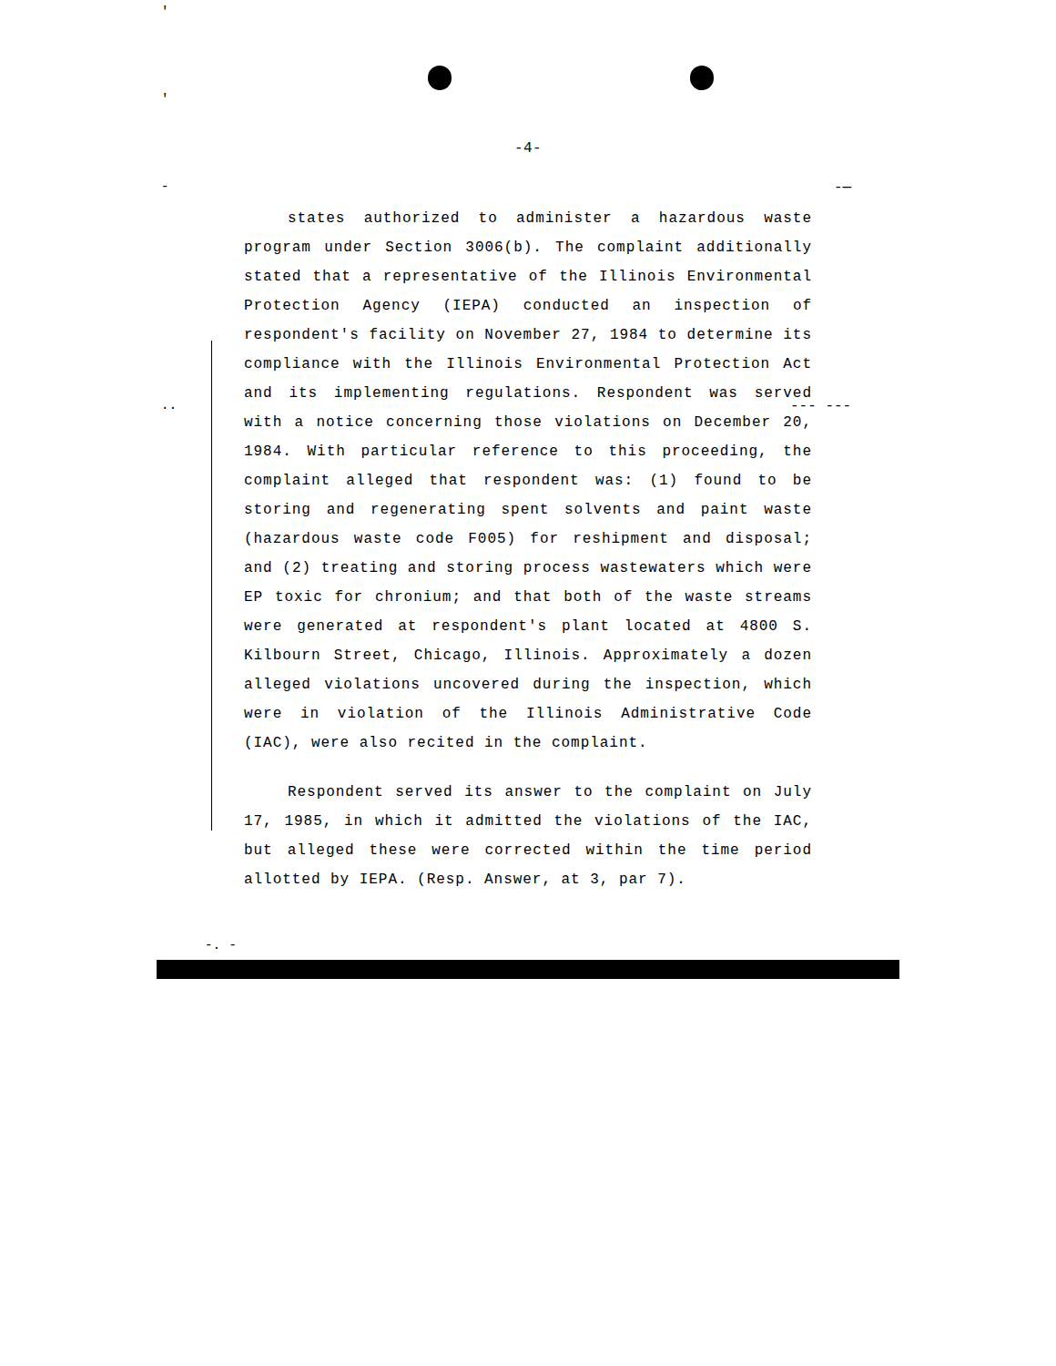'
'
-
..
-—
--- ---
-4-
states authorized to administer a hazardous waste program under Section 3006(b). The complaint additionally stated that a representative of the Illinois Environmental Protection Agency (IEPA) conducted an inspection of respondent's facility on November 27, 1984 to determine its compliance with the Illinois Environmental Protection Act and its implementing regulations. Respondent was served with a notice concerning those violations on December 20, 1984. With particular reference to this proceeding, the complaint alleged that respondent was: (1) found to be storing and regenerating spent solvents and paint waste (hazardous waste code F005) for reshipment and disposal; and (2) treating and storing process wastewaters which were EP toxic for chronium; and that both of the waste streams were generated at respondent's plant located at 4800 S. Kilbourn Street, Chicago, Illinois. Approximately a dozen alleged violations uncovered during the inspection, which were in violation of the Illinois Administrative Code (IAC), were also recited in the complaint.
Respondent served its answer to the complaint on July 17, 1985, in which it admitted the violations of the IAC, but alleged these were corrected within the time period allotted by IEPA. (Resp. Answer, at 3, par 7).
-. -